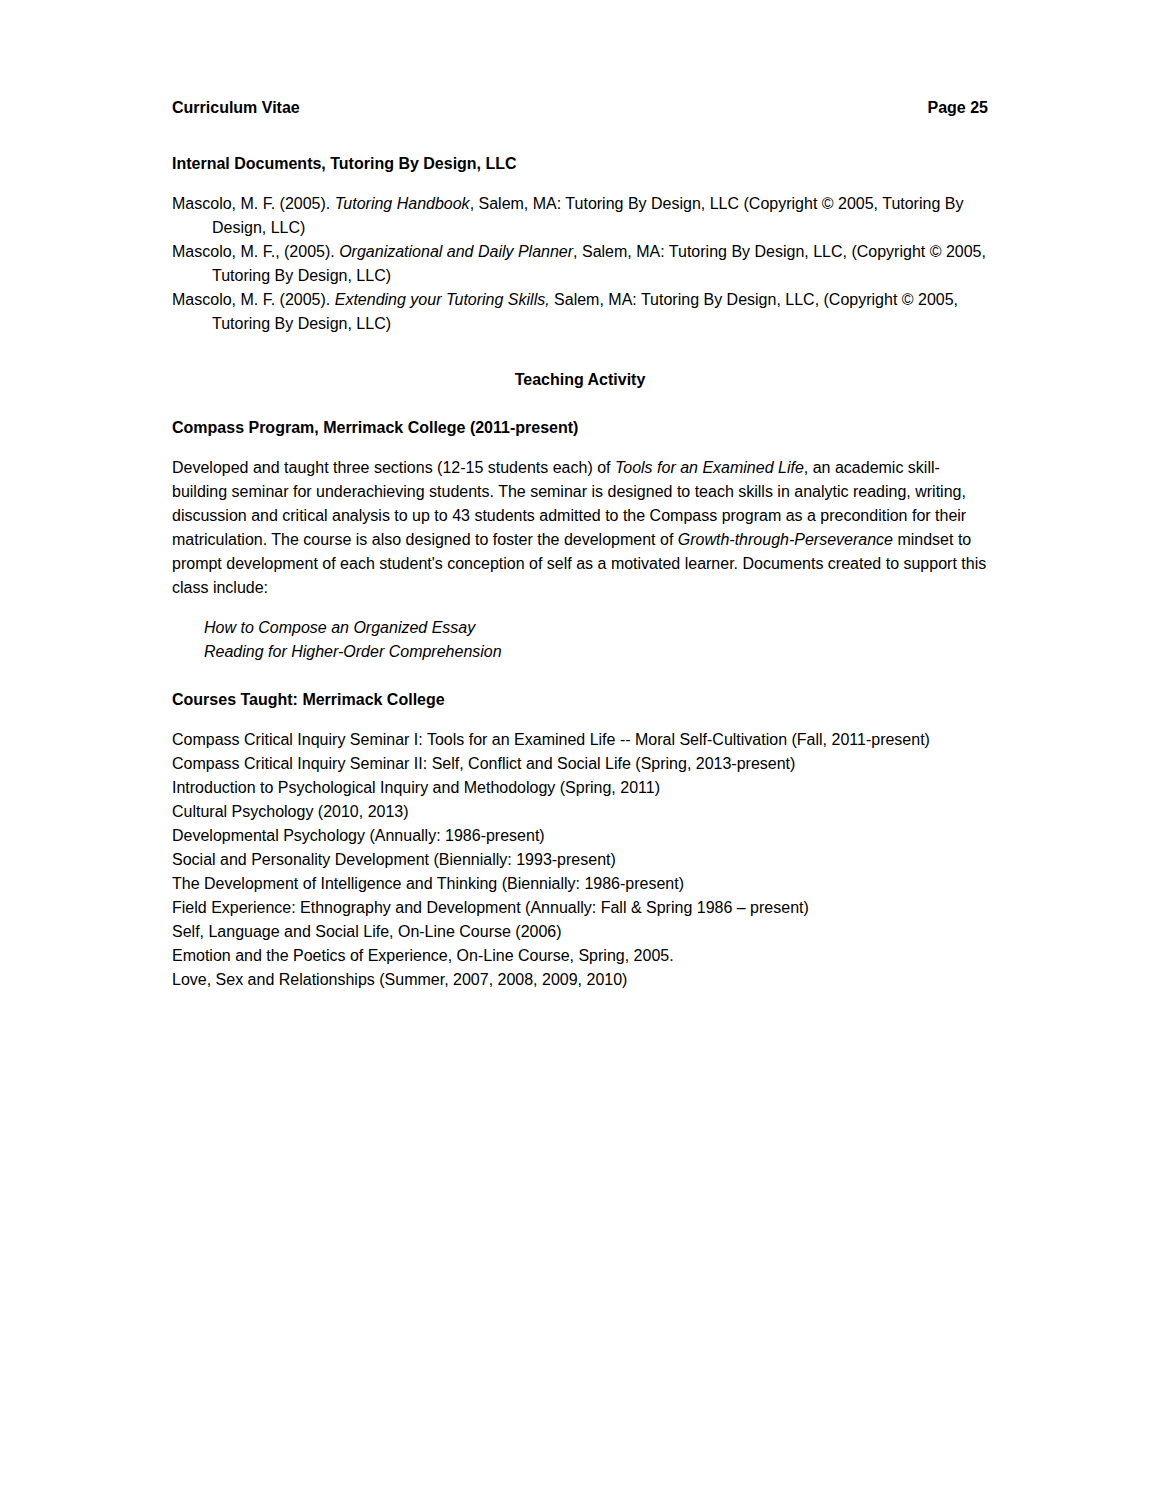Curriculum Vitae Page 25
Internal Documents, Tutoring By Design, LLC
Mascolo, M. F. (2005). Tutoring Handbook, Salem, MA: Tutoring By Design, LLC (Copyright © 2005, Tutoring By Design, LLC)
Mascolo, M. F., (2005). Organizational and Daily Planner, Salem, MA: Tutoring By Design, LLC, (Copyright © 2005, Tutoring By Design, LLC)
Mascolo, M. F. (2005). Extending your Tutoring Skills, Salem, MA: Tutoring By Design, LLC, (Copyright © 2005, Tutoring By Design, LLC)
Teaching Activity
Compass Program, Merrimack College (2011-present)
Developed and taught three sections (12-15 students each) of Tools for an Examined Life, an academic skill-building seminar for underachieving students. The seminar is designed to teach skills in analytic reading, writing, discussion and critical analysis to up to 43 students admitted to the Compass program as a precondition for their matriculation. The course is also designed to foster the development of Growth-through-Perseverance mindset to prompt development of each student's conception of self as a motivated learner. Documents created to support this class include:
How to Compose an Organized Essay
Reading for Higher-Order Comprehension
Courses Taught: Merrimack College
Compass Critical Inquiry Seminar I: Tools for an Examined Life -- Moral Self-Cultivation (Fall, 2011-present)
Compass Critical Inquiry Seminar II: Self, Conflict and Social Life (Spring, 2013-present)
Introduction to Psychological Inquiry and Methodology (Spring, 2011)
Cultural Psychology (2010, 2013)
Developmental Psychology (Annually: 1986-present)
Social and Personality Development (Biennially: 1993-present)
The Development of Intelligence and Thinking (Biennially: 1986-present)
Field Experience: Ethnography and Development (Annually: Fall & Spring 1986 – present)
Self, Language and Social Life, On-Line Course (2006)
Emotion and the Poetics of Experience, On-Line Course, Spring, 2005.
Love, Sex and Relationships (Summer, 2007, 2008, 2009, 2010)